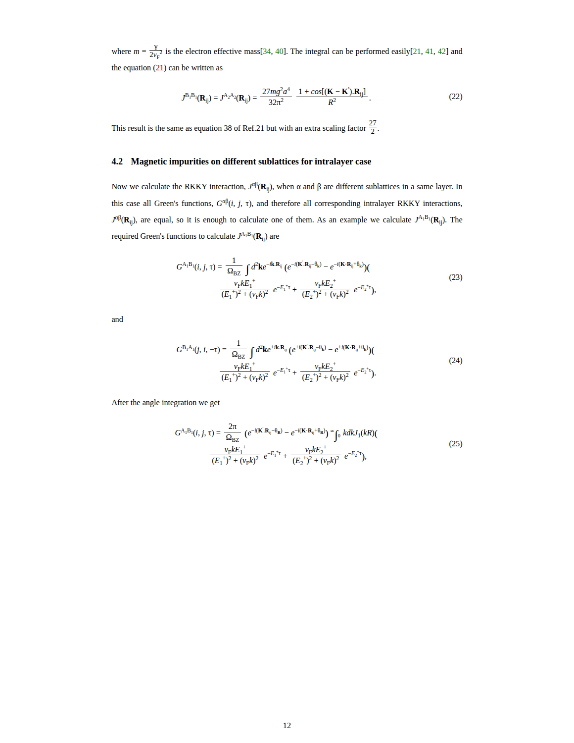where m = γ 2vF2 is the electron effective mass[34, 40]. The integral can be performed easily[21, 41, 42] and the equation (21) can be written as
JB1B1(Rij) = JA2A2(Rij) = 27mg2a432π2 1 + cos[(K − K′).Rij] R2.
(22)
This result is the same as equation 38 of Ref.21 but with an extra scaling factor 272.
4.2 Magnetic impurities on different sublattices for intralayer case
Now we calculate the RKKY interaction, Jαβ(Rij), when α and β are different sublattices in a same layer. In this case all Green's functions, Gαβ(i, j, τ), and therefore all corresponding intralayer RKKY interactions, Jαβ(Rij), are equal, so it is enough to calculate one of them. As an example we calculate JA1B1(Rij). The required Green's functions to calculate JA1B1(Rij) are
GA1B1(i, j, τ) = 1 ΩBZ ∫ d2ke−ik.Rij (e−i(K′.Rij−θk) − e−i(K·Rij+θk))( vFkE1+(E1+)2 + (vFk)2 e−E1+τ + vFkE2+(E2+)2 + (vFk)2 e−E2+τ),
(23)
and
GB1A1(j, i, −τ) = 1 ΩBZ ∫ d2ke+ik.Rij (e+i(K′.Rij−θk) − e+i(K·Rij+θk))( vFkE1+(E1+)2 + (vFk)2 e−E1+τ + vFkE2+(E2+)2 + (vFk)2 e−E2+τ).
(24)
After the angle integration we get
GA1B1(i, j, τ) = 2π ΩBZ (e−i(K′.Rij−θR) − e−i(K·Rij+θR)) ∞ ∫ 0 kdkJ1(kR)( vFkE1+(E1+)2 + (vFk)2 e−E1+τ + vFkE2+(E2+)2 + (vFk)2 e−E2+τ),
(25)
12